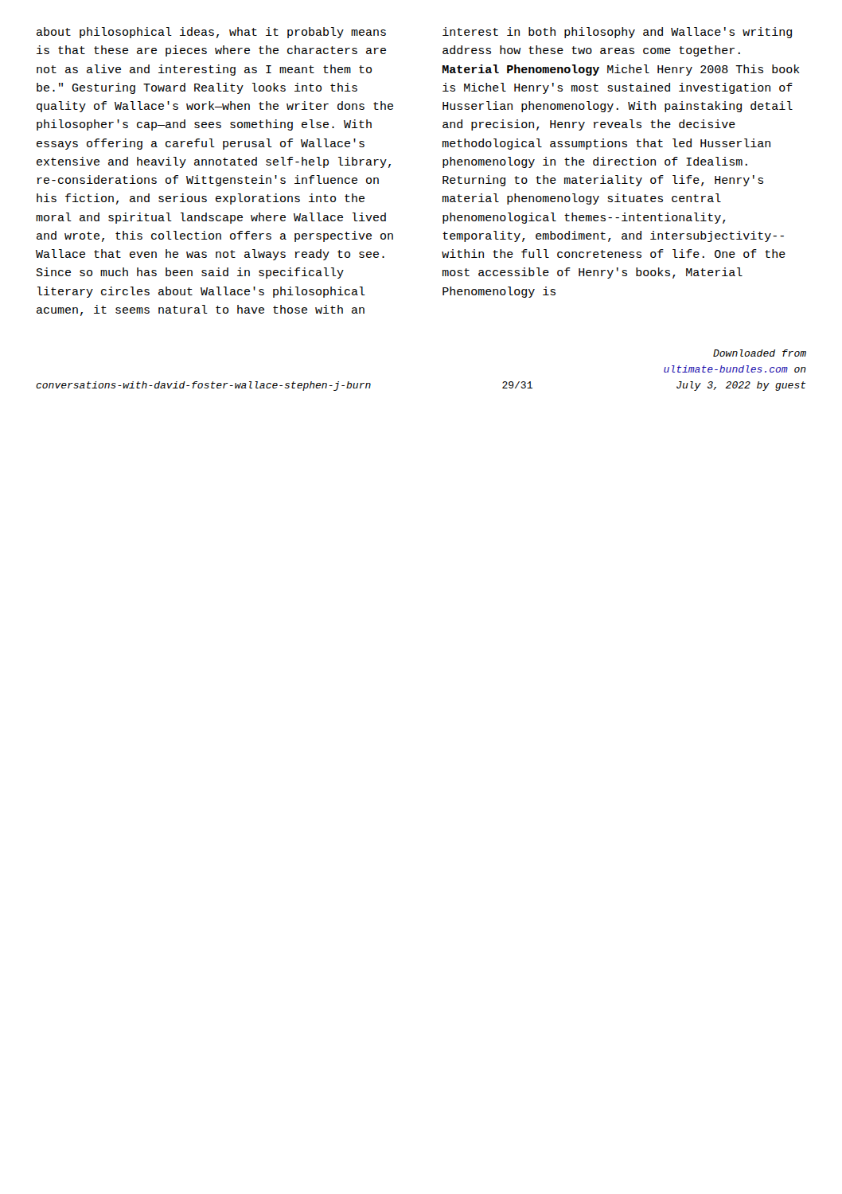about philosophical ideas, what it probably means is that these are pieces where the characters are not as alive and interesting as I meant them to be." Gesturing Toward Reality looks into this quality of Wallace's work—when the writer dons the philosopher's cap—and sees something else. With essays offering a careful perusal of Wallace's extensive and heavily annotated self-help library, re-considerations of Wittgenstein's influence on his fiction, and serious explorations into the moral and spiritual landscape where Wallace lived and wrote, this collection offers a perspective on Wallace that even he was not always ready to see. Since so much has been said in specifically literary circles about Wallace's philosophical acumen, it seems natural to have those with an interest in both philosophy and Wallace's writing address how these two areas come together.
Material Phenomenology Michel Henry 2008 This book is Michel Henry's most sustained investigation of Husserlian phenomenology. With painstaking detail and precision, Henry reveals the decisive methodological assumptions that led Husserlian phenomenology in the direction of Idealism. Returning to the materiality of life, Henry's material phenomenology situates central phenomenological themes--intentionality, temporality, embodiment, and intersubjectivity--within the full concreteness of life. One of the most accessible of Henry's books, Material Phenomenology is
conversations-with-david-foster-wallace-stephen-j-burn
29/31
Downloaded from
ultimate-bundles.com on
July 3, 2022 by guest